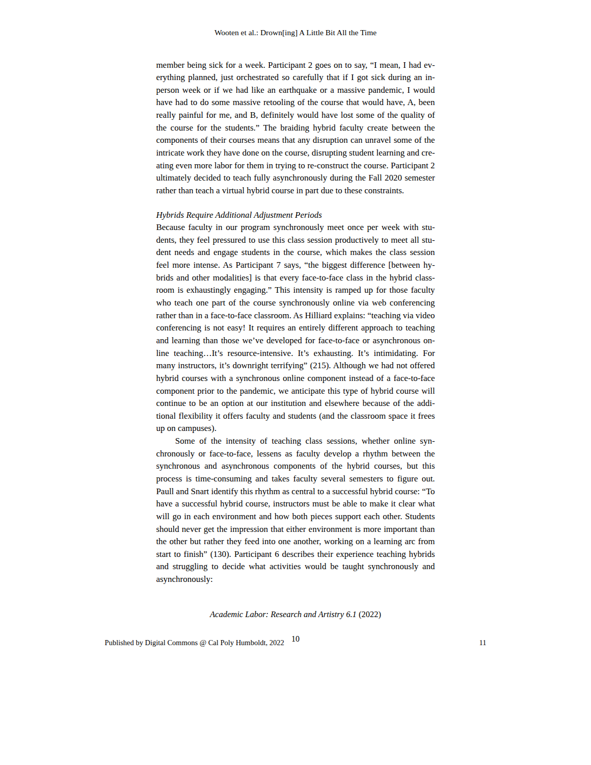Wooten et al.: Drown[ing] A Little Bit All the Time
member being sick for a week. Participant 2 goes on to say, “I mean, I had everything planned, just orchestrated so carefully that if I got sick during an in-person week or if we had like an earthquake or a massive pandemic, I would have had to do some massive retooling of the course that would have, A, been really painful for me, and B, definitely would have lost some of the quality of the course for the students.” The braiding hybrid faculty create between the components of their courses means that any disruption can unravel some of the intricate work they have done on the course, disrupting student learning and creating even more labor for them in trying to re-construct the course. Participant 2 ultimately decided to teach fully asynchronously during the Fall 2020 semester rather than teach a virtual hybrid course in part due to these constraints.
Hybrids Require Additional Adjustment Periods
Because faculty in our program synchronously meet once per week with students, they feel pressured to use this class session productively to meet all student needs and engage students in the course, which makes the class session feel more intense. As Participant 7 says, “the biggest difference [between hybrids and other modalities] is that every face-to-face class in the hybrid classroom is exhaustingly engaging.” This intensity is ramped up for those faculty who teach one part of the course synchronously online via web conferencing rather than in a face-to-face classroom. As Hilliard explains: “teaching via video conferencing is not easy! It requires an entirely different approach to teaching and learning than those we’ve developed for face-to-face or asynchronous online teaching…It’s resource-intensive. It’s exhausting. It’s intimidating. For many instructors, it’s downright terrifying” (215). Although we had not offered hybrid courses with a synchronous online component instead of a face-to-face component prior to the pandemic, we anticipate this type of hybrid course will continue to be an option at our institution and elsewhere because of the additional flexibility it offers faculty and students (and the classroom space it frees up on campuses).
Some of the intensity of teaching class sessions, whether online synchronously or face-to-face, lessens as faculty develop a rhythm between the synchronous and asynchronous components of the hybrid courses, but this process is time-consuming and takes faculty several semesters to figure out. Paull and Snart identify this rhythm as central to a successful hybrid course: “To have a successful hybrid course, instructors must be able to make it clear what will go in each environment and how both pieces support each other. Students should never get the impression that either environment is more important than the other but rather they feed into one another, working on a learning arc from start to finish” (130). Participant 6 describes their experience teaching hybrids and struggling to decide what activities would be taught synchronously and asynchronously:
Academic Labor: Research and Artistry 6.1 (2022)
10
Published by Digital Commons @ Cal Poly Humboldt, 2022 11